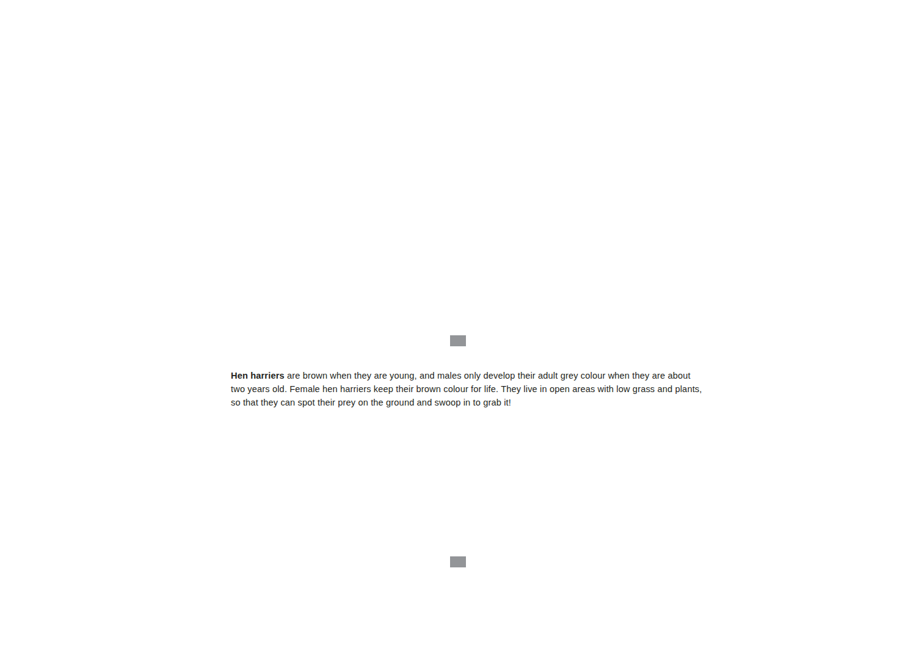Hen harriers are brown when they are young, and males only develop their adult grey colour when they are about two years old. Female hen harriers keep their brown colour for life. They live in open areas with low grass and plants, so that they can spot their prey on the ground and swoop in to grab it!